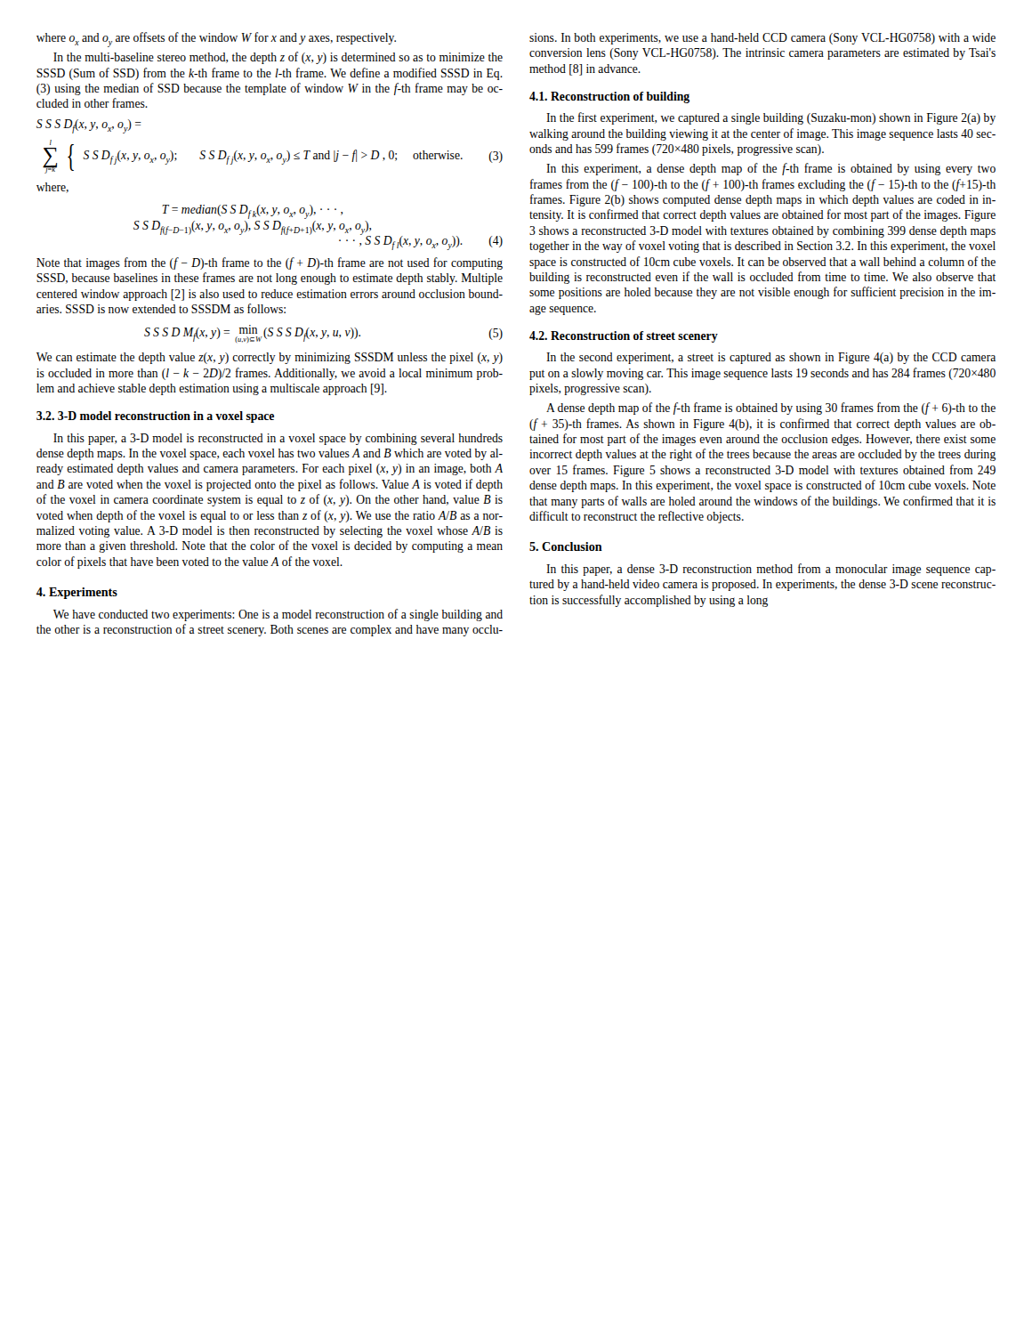where ox and oy are offsets of the window W for x and y axes, respectively.
In the multi-baseline stereo method, the depth z of (x, y) is determined so as to minimize the SSSD (Sum of SSD) from the k-th frame to the l-th frame. We define a modified SSSD in Eq. (3) using the median of SSD because the template of window W in the f-th frame may be occluded in other frames.
S S S Df(x, y, ox, oy) =
l∑j=k { S S Df j(x, y, ox, oy); S S Df j(x, y, ox, oy) ≤ T and |j − f| > D , 0; otherwise.
(3)
where,
T = median(S S Df k(x, y, ox, oy), · · · ,
S S Df(f−D−1)(x, y, ox, oy), S S Df(f+D+1)(x, y, ox, oy),
· · · , S S Df l(x, y, ox, oy)).
(4)
Note that images from the (f − D)-th frame to the (f + D)-th frame are not used for computing SSSD, because baselines in these frames are not long enough to estimate depth stably. Multiple centered window approach [2] is also used to reduce estimation errors around occlusion boundaries. SSSD is now extended to SSSDM as follows:
S S S D Mf(x, y) = min(u,v)⊆W(S S S Df(x, y, u, v)).
(5)
We can estimate the depth value z(x, y) correctly by minimizing SSSDM unless the pixel (x, y) is occluded in more than (l − k − 2D)/2 frames. Additionally, we avoid a local minimum problem and achieve stable depth estimation using a multiscale approach [9].
3.2. 3-D model reconstruction in a voxel space
In this paper, a 3-D model is reconstructed in a voxel space by combining several hundreds dense depth maps. In the voxel space, each voxel has two values A and B which are voted by already estimated depth values and camera parameters. For each pixel (x, y) in an image, both A and B are voted when the voxel is projected onto the pixel as follows. Value A is voted if depth of the voxel in camera coordinate system is equal to z of (x, y). On the other hand, value B is voted when depth of the voxel is equal to or less than z of (x, y). We use the ratio A/B as a normalized voting value. A 3-D model is then reconstructed by selecting the voxel whose A/B is more than a given threshold. Note that the color of the voxel is decided by computing a mean color of pixels that have been voted to the value A of the voxel.
4. Experiments
We have conducted two experiments: One is a model reconstruction of a single building and the other is a reconstruction of a street scenery. Both scenes are complex and have many occlusions. In both experiments, we use a hand-held CCD camera (Sony VCL-HG0758) with a wide conversion lens (Sony VCL-HG0758). The intrinsic camera parameters are estimated by Tsai's method [8] in advance.
4.1. Reconstruction of building
In the first experiment, we captured a single building (Suzaku-mon) shown in Figure 2(a) by walking around the building viewing it at the center of image. This image sequence lasts 40 seconds and has 599 frames (720×480 pixels, progressive scan).
In this experiment, a dense depth map of the f-th frame is obtained by using every two frames from the (f − 100)-th to the (f + 100)-th frames excluding the (f − 15)-th to the (f+15)-th frames. Figure 2(b) shows computed dense depth maps in which depth values are coded in intensity. It is confirmed that correct depth values are obtained for most part of the images. Figure 3 shows a reconstructed 3-D model with textures obtained by combining 399 dense depth maps together in the way of voxel voting that is described in Section 3.2. In this experiment, the voxel space is constructed of 10cm cube voxels. It can be observed that a wall behind a column of the building is reconstructed even if the wall is occluded from time to time. We also observe that some positions are holed because they are not visible enough for sufficient precision in the image sequence.
4.2. Reconstruction of street scenery
In the second experiment, a street is captured as shown in Figure 4(a) by the CCD camera put on a slowly moving car. This image sequence lasts 19 seconds and has 284 frames (720×480 pixels, progressive scan).
A dense depth map of the f-th frame is obtained by using 30 frames from the (f + 6)-th to the (f + 35)-th frames. As shown in Figure 4(b), it is confirmed that correct depth values are obtained for most part of the images even around the occlusion edges. However, there exist some incorrect depth values at the right of the trees because the areas are occluded by the trees during over 15 frames. Figure 5 shows a reconstructed 3-D model with textures obtained from 249 dense depth maps. In this experiment, the voxel space is constructed of 10cm cube voxels. Note that many parts of walls are holed around the windows of the buildings. We confirmed that it is difficult to reconstruct the reflective objects.
5. Conclusion
In this paper, a dense 3-D reconstruction method from a monocular image sequence captured by a hand-held video camera is proposed. In experiments, the dense 3-D scene reconstruction is successfully accomplished by using a long